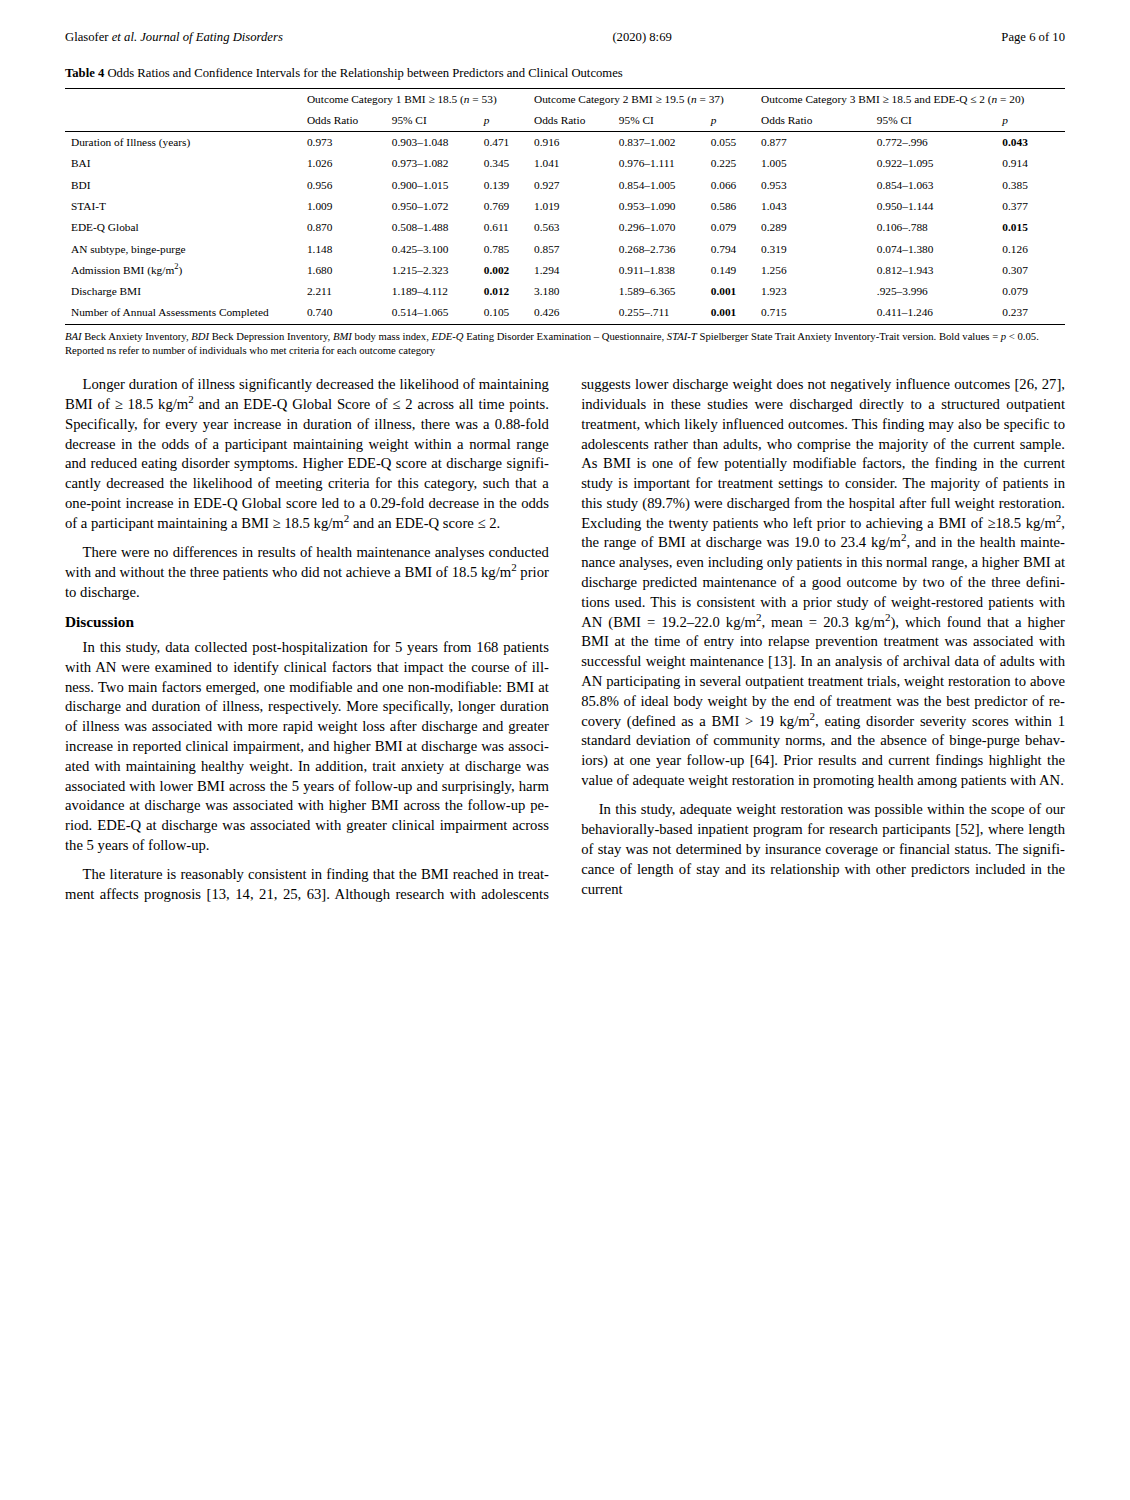Glasofer et al. Journal of Eating Disorders
(2020) 8:69
Page 6 of 10
Table 4 Odds Ratios and Confidence Intervals for the Relationship between Predictors and Clinical Outcomes
| | Outcome Category 1 BMI ≥ 18.5 ( n = 53) | Outcome Category 2 BMI ≥ 19.5 ( n = 37) | Outcome Category 3 BMI ≥ 18.5 and EDE-Q ≤ 2 ( n = 20) |
| --- | --- | --- | --- |
| | Odds Ratio | 95% CI | p | Odds Ratio | 95% CI | p | Odds Ratio | 95% CI | p |
| Duration of Illness (years) | 0.973 | 0.903–1.048 | 0.471 | 0.916 | 0.837–1.002 | 0.055 | 0.877 | 0.772–.996 | 0.043 |
| BAI | 1.026 | 0.973–1.082 | 0.345 | 1.041 | 0.976–1.111 | 0.225 | 1.005 | 0.922–1.095 | 0.914 |
| BDI | 0.956 | 0.900–1.015 | 0.139 | 0.927 | 0.854–1.005 | 0.066 | 0.953 | 0.854–1.063 | 0.385 |
| STAI-T | 1.009 | 0.950–1.072 | 0.769 | 1.019 | 0.953–1.090 | 0.586 | 1.043 | 0.950–1.144 | 0.377 |
| EDE-Q Global | 0.870 | 0.508–1.488 | 0.611 | 0.563 | 0.296–1.070 | 0.079 | 0.289 | 0.106–.788 | 0.015 |
| AN subtype, binge-purge | 1.148 | 0.425–3.100 | 0.785 | 0.857 | 0.268–2.736 | 0.794 | 0.319 | 0.074–1.380 | 0.126 |
| Admission BMI (kg/m 2 ) | 1.680 | 1.215–2.323 | 0.002 | 1.294 | 0.911–1.838 | 0.149 | 1.256 | 0.812–1.943 | 0.307 |
| Discharge BMI | 2.211 | 1.189–4.112 | 0.012 | 3.180 | 1.589–6.365 | 0.001 | 1.923 | .925–3.996 | 0.079 |
| Number of Annual Assessments Completed | 0.740 | 0.514–1.065 | 0.105 | 0.426 | 0.255–.711 | 0.001 | 0.715 | 0.411–1.246 | 0.237 |
BAI Beck Anxiety Inventory, BDI Beck Depression Inventory, BMI body mass index, EDE-Q Eating Disorder Examination – Questionnaire, STAI-T Spielberger State Trait Anxiety Inventory-Trait version. Bold values = p < 0.05. Reported ns refer to number of individuals who met criteria for each outcome category
Longer duration of illness significantly decreased the likelihood of maintaining BMI of ≥ 18.5 kg/m2 and an EDE-Q Global Score of ≤ 2 across all time points. Specifically, for every year increase in duration of illness, there was a 0.88-fold decrease in the odds of a participant maintaining weight within a normal range and reduced eating disorder symptoms. Higher EDE-Q score at discharge significantly decreased the likelihood of meeting criteria for this category, such that a one-point increase in EDE-Q Global score led to a 0.29-fold decrease in the odds of a participant maintaining a BMI ≥ 18.5 kg/m2 and an EDE-Q score ≤ 2.
There were no differences in results of health maintenance analyses conducted with and without the three patients who did not achieve a BMI of 18.5 kg/m2 prior to discharge.
Discussion
In this study, data collected post-hospitalization for 5 years from 168 patients with AN were examined to identify clinical factors that impact the course of illness. Two main factors emerged, one modifiable and one non-modifiable: BMI at discharge and duration of illness, respectively. More specifically, longer duration of illness was associated with more rapid weight loss after discharge and greater increase in reported clinical impairment, and higher BMI at discharge was associated with maintaining healthy weight. In addition, trait anxiety at discharge was associated with lower BMI across the 5 years of follow-up and surprisingly, harm avoidance at discharge was associated with higher BMI across the follow-up period. EDE-Q at discharge was associated with greater clinical impairment across the 5 years of follow-up.
The literature is reasonably consistent in finding that the BMI reached in treatment affects prognosis [13, 14, 21, 25, 63]. Although research with adolescents suggests lower discharge weight does not negatively influence outcomes [26, 27], individuals in these studies were discharged directly to a structured outpatient treatment, which likely influenced outcomes. This finding may also be specific to adolescents rather than adults, who comprise the majority of the current sample. As BMI is one of few potentially modifiable factors, the finding in the current study is important for treatment settings to consider. The majority of patients in this study (89.7%) were discharged from the hospital after full weight restoration. Excluding the twenty patients who left prior to achieving a BMI of ≥18.5 kg/m2, the range of BMI at discharge was 19.0 to 23.4 kg/m2, and in the health maintenance analyses, even including only patients in this normal range, a higher BMI at discharge predicted maintenance of a good outcome by two of the three definitions used. This is consistent with a prior study of weight-restored patients with AN (BMI = 19.2–22.0 kg/m2, mean = 20.3 kg/m2), which found that a higher BMI at the time of entry into relapse prevention treatment was associated with successful weight maintenance [13]. In an analysis of archival data of adults with AN participating in several outpatient treatment trials, weight restoration to above 85.8% of ideal body weight by the end of treatment was the best predictor of recovery (defined as a BMI > 19 kg/m2, eating disorder severity scores within 1 standard deviation of community norms, and the absence of binge-purge behaviors) at one year follow-up [64]. Prior results and current findings highlight the value of adequate weight restoration in promoting health among patients with AN.
In this study, adequate weight restoration was possible within the scope of our behaviorally-based inpatient program for research participants [52], where length of stay was not determined by insurance coverage or financial status. The significance of length of stay and its relationship with other predictors included in the current